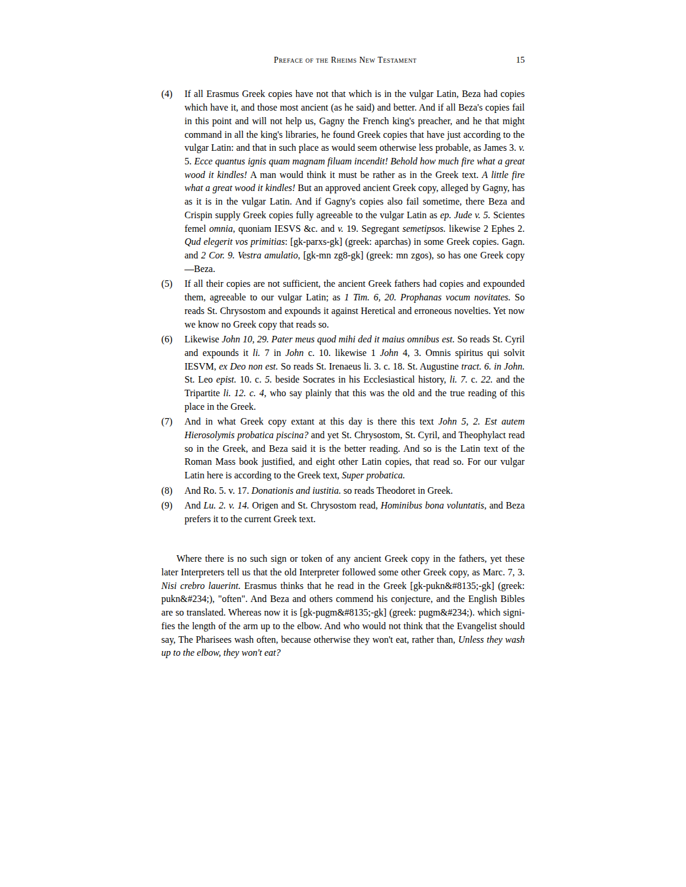Preface of the Rheims New Testament 15
(4) If all Erasmus Greek copies have not that which is in the vulgar Latin, Beza had copies which have it, and those most ancient (as he said) and better. And if all Beza's copies fail in this point and will not help us, Gagny the French king's preacher, and he that might command in all the king's libraries, he found Greek copies that have just according to the vulgar Latin: and that in such place as would seem otherwise less probable, as James 3. v. 5. Ecce quantus ignis quam magnam filuam incendit! Behold how much fire what a great wood it kindles! A man would think it must be rather as in the Greek text. A little fire what a great wood it kindles! But an approved ancient Greek copy, alleged by Gagny, has as it is in the vulgar Latin. And if Gagny's copies also fail sometime, there Beza and Crispin supply Greek copies fully agreeable to the vulgar Latin as ep. Jude v. 5. Scientes femel omnia, quoniam IESVS &c. and v. 19. Segregant semetipsos. likewise 2 Ephes 2. Qud elegerit vos primitias: [gk-parxs-gk] (greek: aparchas) in some Greek copies. Gagn. and 2 Cor. 9. Vestra amulatio, [gk-mn zg8-gk] (greek: mn zgos), so has one Greek copy—Beza.
(5) If all their copies are not sufficient, the ancient Greek fathers had copies and expounded them, agreeable to our vulgar Latin; as 1 Tim. 6, 20. Prophanas vocum novitates. So reads St. Chrysostom and expounds it against Heretical and erroneous novelties. Yet now we know no Greek copy that reads so.
(6) Likewise John 10, 29. Pater meus quod mihi ded it maius omnibus est. So reads St. Cyril and expounds it li. 7 in John c. 10. likewise 1 John 4, 3. Omnis spiritus qui solvit IESVM, ex Deo non est. So reads St. Irenaeus li. 3. c. 18. St. Augustine tract. 6. in John. St. Leo epist. 10. c. 5. beside Socrates in his Ecclesiastical history, li. 7. c. 22. and the Tripartite li. 12. c. 4, who say plainly that this was the old and the true reading of this place in the Greek.
(7) And in what Greek copy extant at this day is there this text John 5, 2. Est autem Hierosolymis probatica piscina? and yet St. Chrysostom, St. Cyril, and Theophylact read so in the Greek, and Beza said it is the better reading. And so is the Latin text of the Roman Mass book justified, and eight other Latin copies, that read so. For our vulgar Latin here is according to the Greek text, Super probatica.
(8) And Ro. 5. v. 17. Donationis and iustitia. so reads Theodoret in Greek.
(9) And Lu. 2. v. 14. Origen and St. Chrysostom read, Hominibus bona voluntatis, and Beza prefers it to the current Greek text.
Where there is no such sign or token of any ancient Greek copy in the fathers, yet these later Interpreters tell us that the old Interpreter followed some other Greek copy, as Marc. 7, 3. Nisi crebro lauerint. Erasmus thinks that he read in the Greek [gk-pukn&#8135;-gk] (greek: pukn&#234;), "often". And Beza and others commend his conjecture, and the English Bibles are so translated. Whereas now it is [gk-pugm&#8135;-gk] (greek: pugm&#234;). which signifies the length of the arm up to the elbow. And who would not think that the Evangelist should say, The Pharisees wash often, because otherwise they won't eat, rather than, Unless they wash up to the elbow, they won't eat?